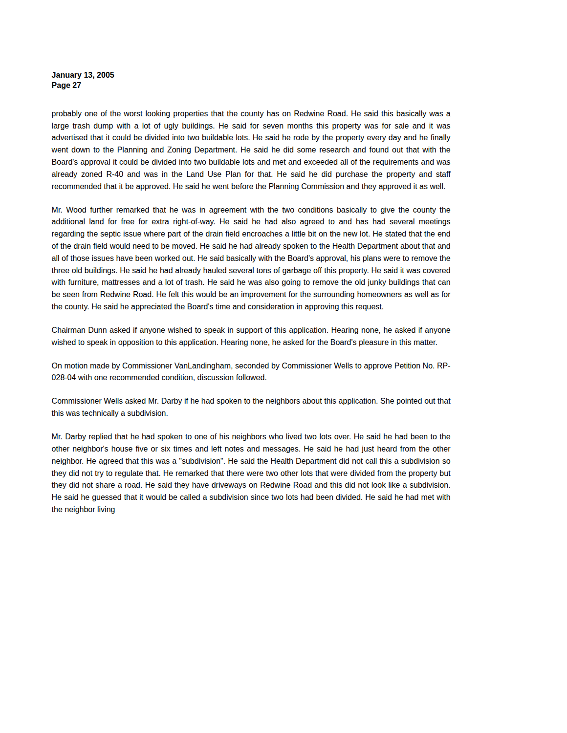January 13, 2005
Page 27
probably one of the worst looking properties that the county has on Redwine Road. He said this basically was a large trash dump with a lot of ugly buildings. He said for seven months this property was for sale and it was advertised that it could be divided into two buildable lots. He said he rode by the property every day and he finally went down to the Planning and Zoning Department. He said he did some research and found out that with the Board's approval it could be divided into two buildable lots and met and exceeded all of the requirements and was already zoned R-40 and was in the Land Use Plan for that. He said he did purchase the property and staff recommended that it be approved. He said he went before the Planning Commission and they approved it as well.
Mr. Wood further remarked that he was in agreement with the two conditions basically to give the county the additional land for free for extra right-of-way. He said he had also agreed to and has had several meetings regarding the septic issue where part of the drain field encroaches a little bit on the new lot. He stated that the end of the drain field would need to be moved. He said he had already spoken to the Health Department about that and all of those issues have been worked out. He said basically with the Board's approval, his plans were to remove the three old buildings. He said he had already hauled several tons of garbage off this property. He said it was covered with furniture, mattresses and a lot of trash. He said he was also going to remove the old junky buildings that can be seen from Redwine Road. He felt this would be an improvement for the surrounding homeowners as well as for the county. He said he appreciated the Board's time and consideration in approving this request.
Chairman Dunn asked if anyone wished to speak in support of this application. Hearing none, he asked if anyone wished to speak in opposition to this application. Hearing none, he asked for the Board's pleasure in this matter.
On motion made by Commissioner VanLandingham, seconded by Commissioner Wells to approve Petition No. RP-028-04 with one recommended condition, discussion followed.
Commissioner Wells asked Mr. Darby if he had spoken to the neighbors about this application. She pointed out that this was technically a subdivision.
Mr. Darby replied that he had spoken to one of his neighbors who lived two lots over. He said he had been to the other neighbor's house five or six times and left notes and messages. He said he had just heard from the other neighbor. He agreed that this was a "subdivision". He said the Health Department did not call this a subdivision so they did not try to regulate that. He remarked that there were two other lots that were divided from the property but they did not share a road. He said they have driveways on Redwine Road and this did not look like a subdivision. He said he guessed that it would be called a subdivision since two lots had been divided. He said he had met with the neighbor living